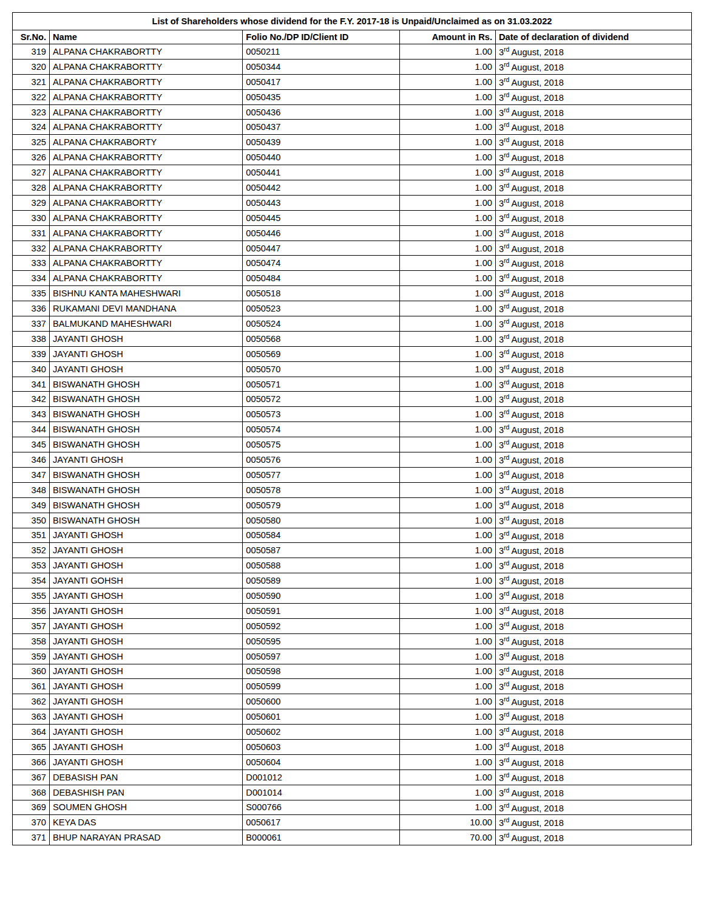List of Shareholders whose dividend for the F.Y. 2017-18 is Unpaid/Unclaimed as on 31.03.2022
| Sr.No. | Name | Folio No./DP ID/Client ID | Amount in Rs. | Date of declaration of dividend |
| --- | --- | --- | --- | --- |
| 319 | ALPANA CHAKRABORTTY | 0050211 | 1.00 | 3 rd August, 2018 |
| 320 | ALPANA CHAKRABORTTY | 0050344 | 1.00 | 3 rd August, 2018 |
| 321 | ALPANA CHAKRABORTTY | 0050417 | 1.00 | 3 rd August, 2018 |
| 322 | ALPANA CHAKRABORTTY | 0050435 | 1.00 | 3 rd August, 2018 |
| 323 | ALPANA CHAKRABORTTY | 0050436 | 1.00 | 3 rd August, 2018 |
| 324 | ALPANA CHAKRABORTTY | 0050437 | 1.00 | 3 rd August, 2018 |
| 325 | ALPANA CHAKRABORTY | 0050439 | 1.00 | 3 rd August, 2018 |
| 326 | ALPANA CHAKRABORTTY | 0050440 | 1.00 | 3 rd August, 2018 |
| 327 | ALPANA CHAKRABORTTY | 0050441 | 1.00 | 3 rd August, 2018 |
| 328 | ALPANA CHAKRABORTTY | 0050442 | 1.00 | 3 rd August, 2018 |
| 329 | ALPANA CHAKRABORTTY | 0050443 | 1.00 | 3 rd August, 2018 |
| 330 | ALPANA CHAKRABORTTY | 0050445 | 1.00 | 3 rd August, 2018 |
| 331 | ALPANA CHAKRABORTTY | 0050446 | 1.00 | 3 rd August, 2018 |
| 332 | ALPANA CHAKRABORTTY | 0050447 | 1.00 | 3 rd August, 2018 |
| 333 | ALPANA CHAKRABORTTY | 0050474 | 1.00 | 3 rd August, 2018 |
| 334 | ALPANA CHAKRABORTTY | 0050484 | 1.00 | 3 rd August, 2018 |
| 335 | BISHNU KANTA MAHESHWARI | 0050518 | 1.00 | 3 rd August, 2018 |
| 336 | RUKAMANI DEVI MANDHANA | 0050523 | 1.00 | 3 rd August, 2018 |
| 337 | BALMUKAND MAHESHWARI | 0050524 | 1.00 | 3 rd August, 2018 |
| 338 | JAYANTI GHOSH | 0050568 | 1.00 | 3 rd August, 2018 |
| 339 | JAYANTI GHOSH | 0050569 | 1.00 | 3 rd August, 2018 |
| 340 | JAYANTI GHOSH | 0050570 | 1.00 | 3 rd August, 2018 |
| 341 | BISWANATH GHOSH | 0050571 | 1.00 | 3 rd August, 2018 |
| 342 | BISWANATH GHOSH | 0050572 | 1.00 | 3 rd August, 2018 |
| 343 | BISWANATH GHOSH | 0050573 | 1.00 | 3 rd August, 2018 |
| 344 | BISWANATH GHOSH | 0050574 | 1.00 | 3 rd August, 2018 |
| 345 | BISWANATH GHOSH | 0050575 | 1.00 | 3 rd August, 2018 |
| 346 | JAYANTI GHOSH | 0050576 | 1.00 | 3 rd August, 2018 |
| 347 | BISWANATH GHOSH | 0050577 | 1.00 | 3 rd August, 2018 |
| 348 | BISWANATH GHOSH | 0050578 | 1.00 | 3 rd August, 2018 |
| 349 | BISWANATH GHOSH | 0050579 | 1.00 | 3 rd August, 2018 |
| 350 | BISWANATH GHOSH | 0050580 | 1.00 | 3 rd August, 2018 |
| 351 | JAYANTI GHOSH | 0050584 | 1.00 | 3 rd August, 2018 |
| 352 | JAYANTI GHOSH | 0050587 | 1.00 | 3 rd August, 2018 |
| 353 | JAYANTI GHOSH | 0050588 | 1.00 | 3 rd August, 2018 |
| 354 | JAYANTI GOHSH | 0050589 | 1.00 | 3 rd August, 2018 |
| 355 | JAYANTI GHOSH | 0050590 | 1.00 | 3 rd August, 2018 |
| 356 | JAYANTI GHOSH | 0050591 | 1.00 | 3 rd August, 2018 |
| 357 | JAYANTI GHOSH | 0050592 | 1.00 | 3 rd August, 2018 |
| 358 | JAYANTI GHOSH | 0050595 | 1.00 | 3 rd August, 2018 |
| 359 | JAYANTI GHOSH | 0050597 | 1.00 | 3 rd August, 2018 |
| 360 | JAYANTI GHOSH | 0050598 | 1.00 | 3 rd August, 2018 |
| 361 | JAYANTI GHOSH | 0050599 | 1.00 | 3 rd August, 2018 |
| 362 | JAYANTI GHOSH | 0050600 | 1.00 | 3 rd August, 2018 |
| 363 | JAYANTI GHOSH | 0050601 | 1.00 | 3 rd August, 2018 |
| 364 | JAYANTI GHOSH | 0050602 | 1.00 | 3 rd August, 2018 |
| 365 | JAYANTI GHOSH | 0050603 | 1.00 | 3 rd August, 2018 |
| 366 | JAYANTI GHOSH | 0050604 | 1.00 | 3 rd August, 2018 |
| 367 | DEBASISH PAN | D001012 | 1.00 | 3 rd August, 2018 |
| 368 | DEBASHISH PAN | D001014 | 1.00 | 3 rd August, 2018 |
| 369 | SOUMEN GHOSH | S000766 | 1.00 | 3 rd August, 2018 |
| 370 | KEYA DAS | 0050617 | 10.00 | 3 rd August, 2018 |
| 371 | BHUP NARAYAN PRASAD | B000061 | 70.00 | 3 rd August, 2018 |